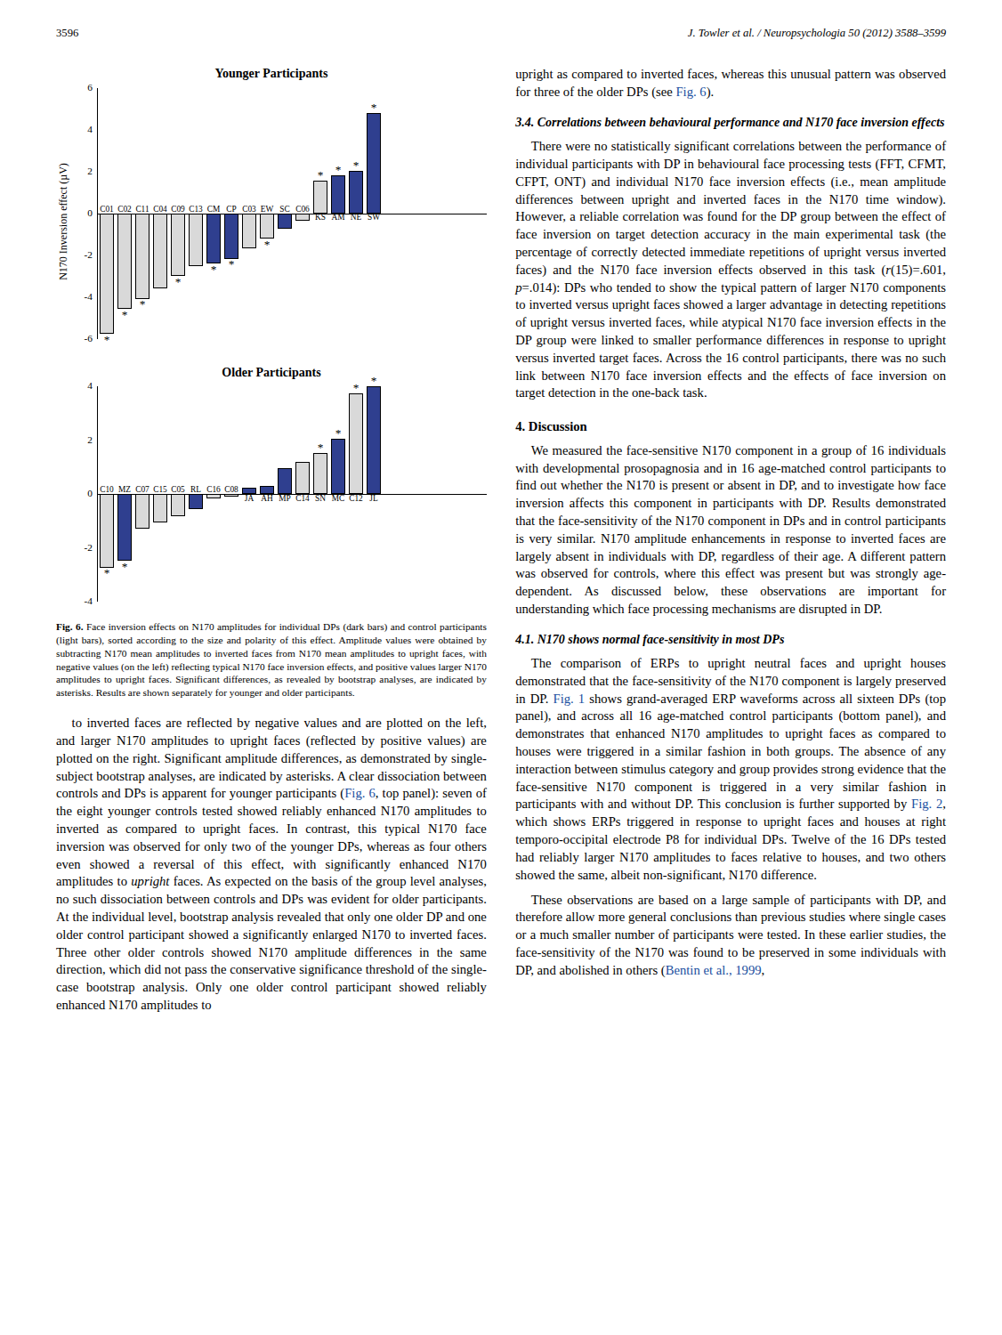3596 J. Towler et al. / Neuropsychologia 50 (2012) 3588–3599
Younger Participants
N170 Inversion effect (µV)
6 4 2 0 -2 -4 -6
C01*
C02*
C11*
C04
C09*
C13
CM*
CP*
C03
EW*
SC
C06
KS*
AM*
NE*
SW*
Older Participants
4 2 0 -2 -4
C10*
MZ*
C07
C15
C05
RL
C16
C08
JA
AH
MP
C14
SN*
MC*
C12*
JL*
Fig. 6. Face inversion effects on N170 amplitudes for individual DPs (dark bars) and control participants (light bars), sorted according to the size and polarity of this effect. Amplitude values were obtained by subtracting N170 mean amplitudes to inverted faces from N170 mean amplitudes to upright faces, with negative values (on the left) reflecting typical N170 face inversion effects, and positive values larger N170 amplitudes to upright faces. Significant differences, as revealed by bootstrap analyses, are indicated by asterisks. Results are shown separately for younger and older participants.
to inverted faces are reflected by negative values and are plotted on the left, and larger N170 amplitudes to upright faces (reflected by positive values) are plotted on the right. Significant amplitude differences, as demonstrated by single-subject bootstrap analyses, are indicated by asterisks. A clear dissociation between controls and DPs is apparent for younger participants (Fig. 6, top panel): seven of the eight younger controls tested showed reliably enhanced N170 amplitudes to inverted as compared to upright faces. In contrast, this typical N170 face inversion was observed for only two of the younger DPs, whereas as four others even showed a reversal of this effect, with significantly enhanced N170 amplitudes to upright faces. As expected on the basis of the group level analyses, no such dissociation between controls and DPs was evident for older participants. At the individual level, bootstrap analysis revealed that only one older DP and one older control participant showed a significantly enlarged N170 to inverted faces. Three other older controls showed N170 amplitude differences in the same direction, which did not pass the conservative significance threshold of the single-case bootstrap analysis. Only one older control participant showed reliably enhanced N170 amplitudes to
upright as compared to inverted faces, whereas this unusual pattern was observed for three of the older DPs (see Fig. 6).
3.4. Correlations between behavioural performance and N170 face inversion effects
There were no statistically significant correlations between the performance of individual participants with DP in behavioural face processing tests (FFT, CFMT, CFPT, ONT) and individual N170 face inversion effects (i.e., mean amplitude differences between upright and inverted faces in the N170 time window). However, a reliable correlation was found for the DP group between the effect of face inversion on target detection accuracy in the main experimental task (the percentage of correctly detected immediate repetitions of upright versus inverted faces) and the N170 face inversion effects observed in this task (r(15)=.601, p=.014): DPs who tended to show the typical pattern of larger N170 components to inverted versus upright faces showed a larger advantage in detecting repetitions of upright versus inverted faces, while atypical N170 face inversion effects in the DP group were linked to smaller performance differences in response to upright versus inverted target faces. Across the 16 control participants, there was no such link between N170 face inversion effects and the effects of face inversion on target detection in the one-back task.
4. Discussion
We measured the face-sensitive N170 component in a group of 16 individuals with developmental prosopagnosia and in 16 age-matched control participants to find out whether the N170 is present or absent in DP, and to investigate how face inversion affects this component in participants with DP. Results demonstrated that the face-sensitivity of the N170 component in DPs and in control participants is very similar. N170 amplitude enhancements in response to inverted faces are largely absent in individuals with DP, regardless of their age. A different pattern was observed for controls, where this effect was present but was strongly age-dependent. As discussed below, these observations are important for understanding which face processing mechanisms are disrupted in DP.
4.1. N170 shows normal face-sensitivity in most DPs
The comparison of ERPs to upright neutral faces and upright houses demonstrated that the face-sensitivity of the N170 component is largely preserved in DP. Fig. 1 shows grand-averaged ERP waveforms across all sixteen DPs (top panel), and across all 16 age-matched control participants (bottom panel), and demonstrates that enhanced N170 amplitudes to upright faces as compared to houses were triggered in a similar fashion in both groups. The absence of any interaction between stimulus category and group provides strong evidence that the face-sensitive N170 component is triggered in a very similar fashion in participants with and without DP. This conclusion is further supported by Fig. 2, which shows ERPs triggered in response to upright faces and houses at right temporo-occipital electrode P8 for individual DPs. Twelve of the 16 DPs tested had reliably larger N170 amplitudes to faces relative to houses, and two others showed the same, albeit non-significant, N170 difference.
These observations are based on a large sample of participants with DP, and therefore allow more general conclusions than previous studies where single cases or a much smaller number of participants were tested. In these earlier studies, the face-sensitivity of the N170 was found to be preserved in some individuals with DP, and abolished in others (Bentin et al., 1999,